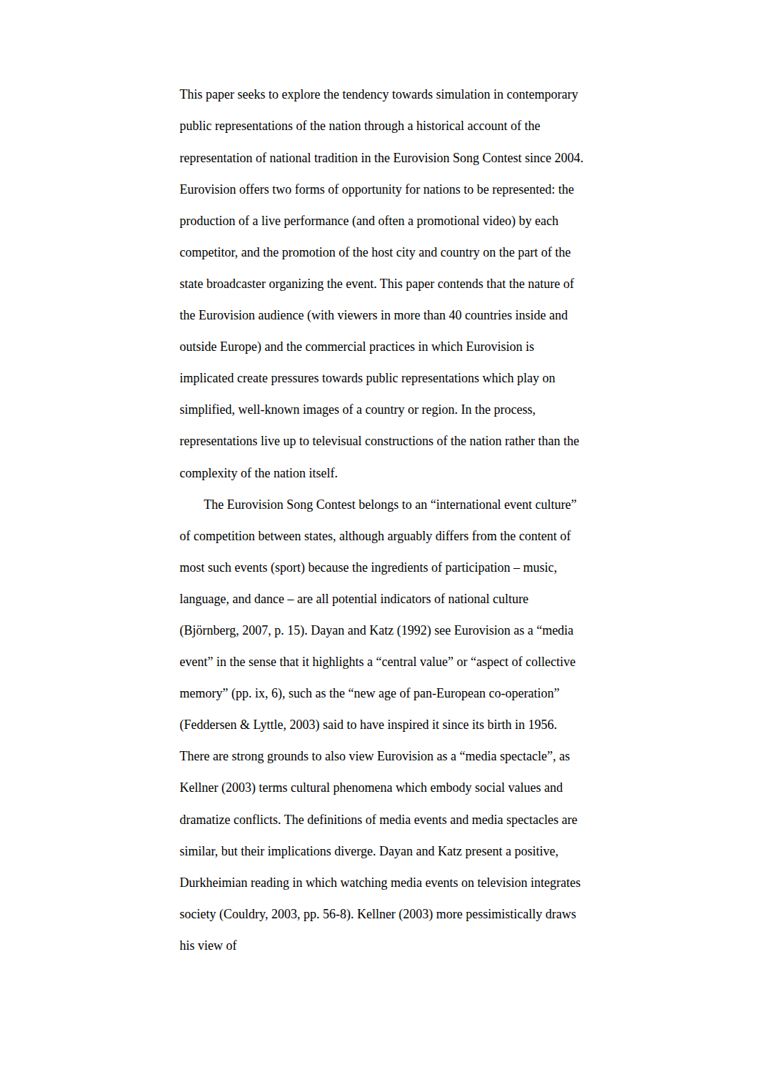This paper seeks to explore the tendency towards simulation in contemporary public representations of the nation through a historical account of the representation of national tradition in the Eurovision Song Contest since 2004. Eurovision offers two forms of opportunity for nations to be represented: the production of a live performance (and often a promotional video) by each competitor, and the promotion of the host city and country on the part of the state broadcaster organizing the event. This paper contends that the nature of the Eurovision audience (with viewers in more than 40 countries inside and outside Europe) and the commercial practices in which Eurovision is implicated create pressures towards public representations which play on simplified, well-known images of a country or region. In the process, representations live up to televisual constructions of the nation rather than the complexity of the nation itself.
The Eurovision Song Contest belongs to an “international event culture” of competition between states, although arguably differs from the content of most such events (sport) because the ingredients of participation – music, language, and dance – are all potential indicators of national culture (Björnberg, 2007, p. 15). Dayan and Katz (1992) see Eurovision as a “media event” in the sense that it highlights a “central value” or “aspect of collective memory” (pp. ix, 6), such as the “new age of pan-European co-operation” (Feddersen & Lyttle, 2003) said to have inspired it since its birth in 1956. There are strong grounds to also view Eurovision as a “media spectacle”, as Kellner (2003) terms cultural phenomena which embody social values and dramatize conflicts. The definitions of media events and media spectacles are similar, but their implications diverge. Dayan and Katz present a positive, Durkheimian reading in which watching media events on television integrates society (Couldry, 2003, pp. 56-8). Kellner (2003) more pessimistically draws his view of